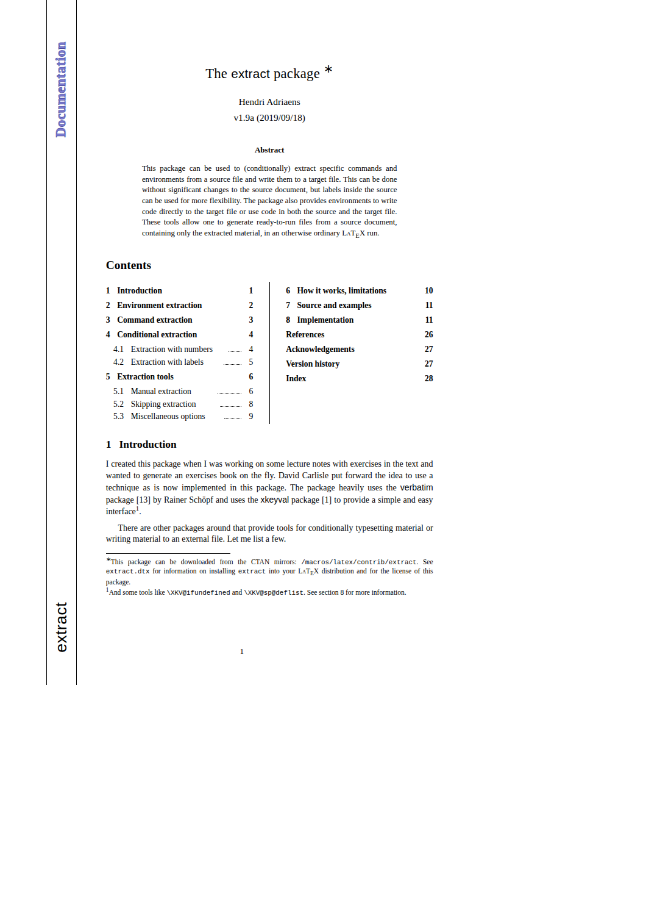Documentation
extract
The extract package ∗
Hendri Adriaens
v1.9a (2019/09/18)
Abstract
This package can be used to (conditionally) extract specific commands and environments from a source file and write them to a target file. This can be done without significant changes to the source document, but labels inside the source can be used for more flexibility. The package also provides environments to write code directly to the target file or use code in both the source and the target file. These tools allow one to generate ready-to-run files from a source document, containing only the extracted material, in an otherwise ordinary La TEX run.
Contents
1 Introduction 1
2 Environment extraction 2
3 Command extraction 3
4 Conditional extraction 4
4.1 Extraction with numbers 4
4.2 Extraction with labels 5
5 Extraction tools 6
5.1 Manual extraction 6
5.2 Skipping extraction 8
5.3 Miscellaneous options 9
6 How it works, limitations 10
7 Source and examples 11
8 Implementation 11
References 26
Acknowledgements 27
Version history 27
Index 28
1 Introduction
I created this package when I was working on some lecture notes with exercises in the text and wanted to generate an exercises book on the fly. David Carlisle put forward the idea to use a technique as is now implemented in this package. The package heavily uses the verbatim package [13] by Rainer Schöpf and uses the xkeyval package [1] to provide a simple and easy interface1.
There are other packages around that provide tools for conditionally typesetting material or writing material to an external file. Let me list a few.
∗This package can be downloaded from the CTAN mirrors: /macros/latex/contrib/extract. See extract.dtx for information on installing extract into your La TEX distribution and for the license of this package.
1And some tools like \XKV@ifundefined and \XKV@sp@deflist. See section 8 for more information.
1